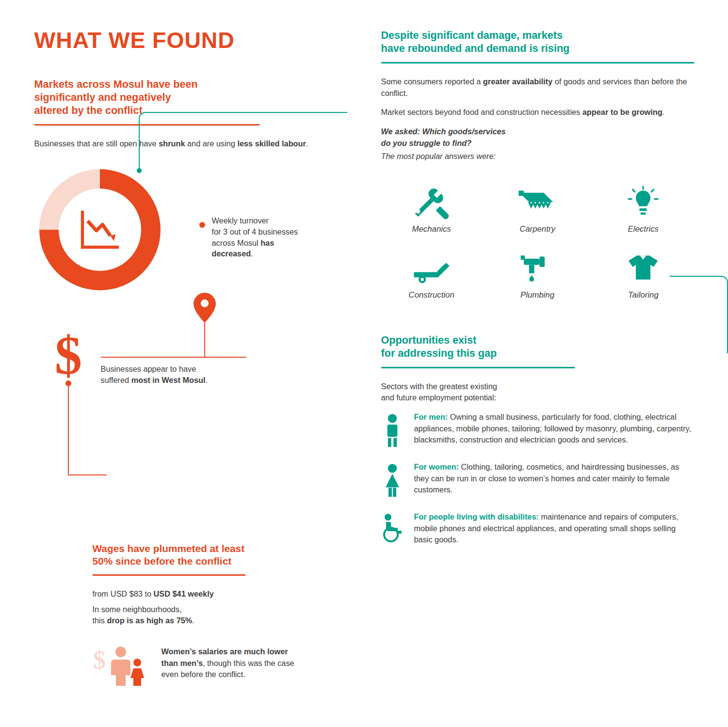What we found
Markets across Mosul have been
significantly and negatively
altered by the conflict
Businesses that are still open have shrunk and are using less skilled labour.
Weekly turnover
for 3 out of 4 businesses
across Mosul has
decreased.
Businesses appear to have
suffered most in West Mosul.
$
Wages have plummeted at least
50% since before the conflict
from USD $83 to USD $41 weekly
In some neighbourhoods,
this drop is as high as 75%.
$
Women’s salaries are much lower
than men’s, though this was the case
even before the conflict.
Despite significant damage, markets
have rebounded and demand is rising
Some consumers reported a greater availability of goods and services than before the conflict.
Market sectors beyond food and construction necessities appear to be growing.
We asked: Which goods/services
do you struggle to find?
The most popular answers were:
Mechanics
Carpentry
Electrics
Construction
Plumbing
Tailoring
Opportunities exist
for addressing this gap
Sectors with the greatest existing
and future employment potential:
For men: Owning a small business, particularly for food, clothing, electrical appliances, mobile phones, tailoring; followed by masonry, plumbing, carpentry, blacksmiths, construction and electrician goods and services.
For women: Clothing, tailoring, cosmetics, and hairdressing businesses, as they can be run in or close to women’s homes and cater mainly to female customers.
For people living with disabilites: maintenance and repairs of computers, mobile phones and electrical appliances, and operating small shops selling basic goods.